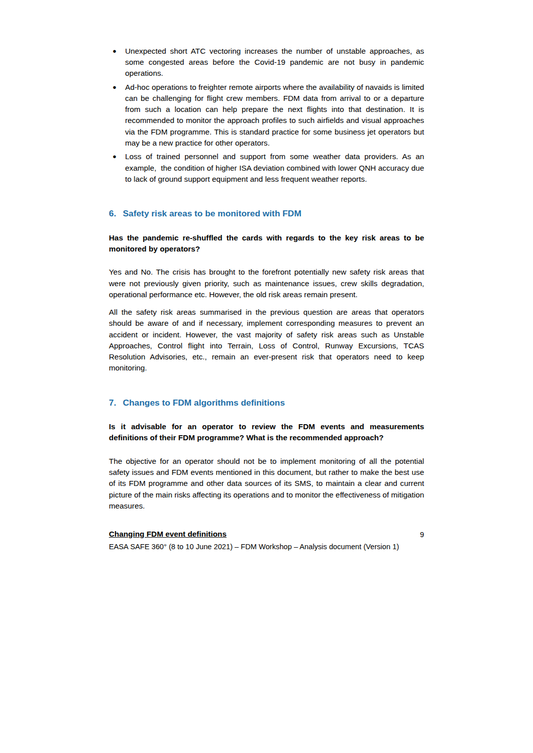Unexpected short ATC vectoring increases the number of unstable approaches, as some congested areas before the Covid-19 pandemic are not busy in pandemic operations.
Ad-hoc operations to freighter remote airports where the availability of navaids is limited can be challenging for flight crew members. FDM data from arrival to or a departure from such a location can help prepare the next flights into that destination. It is recommended to monitor the approach profiles to such airfields and visual approaches via the FDM programme. This is standard practice for some business jet operators but may be a new practice for other operators.
Loss of trained personnel and support from some weather data providers. As an example, the condition of higher ISA deviation combined with lower QNH accuracy due to lack of ground support equipment and less frequent weather reports.
6. Safety risk areas to be monitored with FDM
Has the pandemic re-shuffled the cards with regards to the key risk areas to be monitored by operators?
Yes and No. The crisis has brought to the forefront potentially new safety risk areas that were not previously given priority, such as maintenance issues, crew skills degradation, operational performance etc. However, the old risk areas remain present.
All the safety risk areas summarised in the previous question are areas that operators should be aware of and if necessary, implement corresponding measures to prevent an accident or incident. However, the vast majority of safety risk areas such as Unstable Approaches, Control flight into Terrain, Loss of Control, Runway Excursions, TCAS Resolution Advisories, etc., remain an ever-present risk that operators need to keep monitoring.
7. Changes to FDM algorithms definitions
Is it advisable for an operator to review the FDM events and measurements definitions of their FDM programme? What is the recommended approach?
The objective for an operator should not be to implement monitoring of all the potential safety issues and FDM events mentioned in this document, but rather to make the best use of its FDM programme and other data sources of its SMS, to maintain a clear and current picture of the main risks affecting its operations and to monitor the effectiveness of mitigation measures.
Changing FDM event definitions
9
EASA SAFE 360° (8 to 10 June 2021) – FDM Workshop – Analysis document (Version 1)